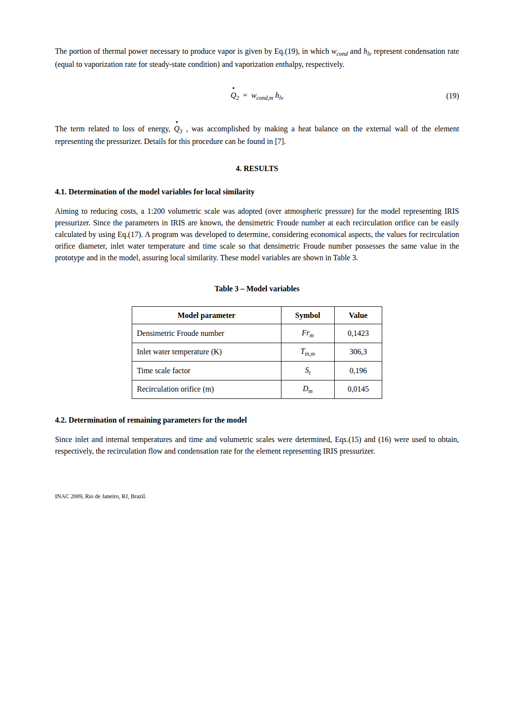The portion of thermal power necessary to produce vapor is given by Eq.(19), in which wcond and hlv represent condensation rate (equal to vaporization rate for steady-state condition) and vaporization enthalpy, respectively.
Q2 = wcond,m hlv
(19)
The term related to loss of energy, Q3 , was accomplished by making a heat balance on the external wall of the element representing the pressurizer. Details for this procedure can be found in [7].
4. RESULTS
4.1. Determination of the model variables for local similarity
Aiming to reducing costs, a 1:200 volumetric scale was adopted (over atmospheric pressure) for the model representing IRIS pressurizer. Since the parameters in IRIS are known, the densimetric Froude number at each recirculation orifice can be easily calculated by using Eq.(17). A program was developed to determine, considering economical aspects, the values for recirculation orifice diameter, inlet water temperature and time scale so that densimetric Froude number possesses the same value in the prototype and in the model, assuring local similarity. These model variables are shown in Table 3.
Table 3 – Model variables
| Model parameter | Symbol | Value |
| --- | --- | --- |
| Densimetric Froude number | Fr m | 0,1423 |
| Inlet water temperature (K) | T in,m | 306,3 |
| Time scale factor | S t | 0,196 |
| Recirculation orifice (m) | D m | 0,0145 |
4.2. Determination of remaining parameters for the model
Since inlet and internal temperatures and time and volumetric scales were determined, Eqs.(15) and (16) were used to obtain, respectively, the recirculation flow and condensation rate for the element representing IRIS pressurizer.
INAC 2009, Rio de Janeiro, RJ, Brazil.